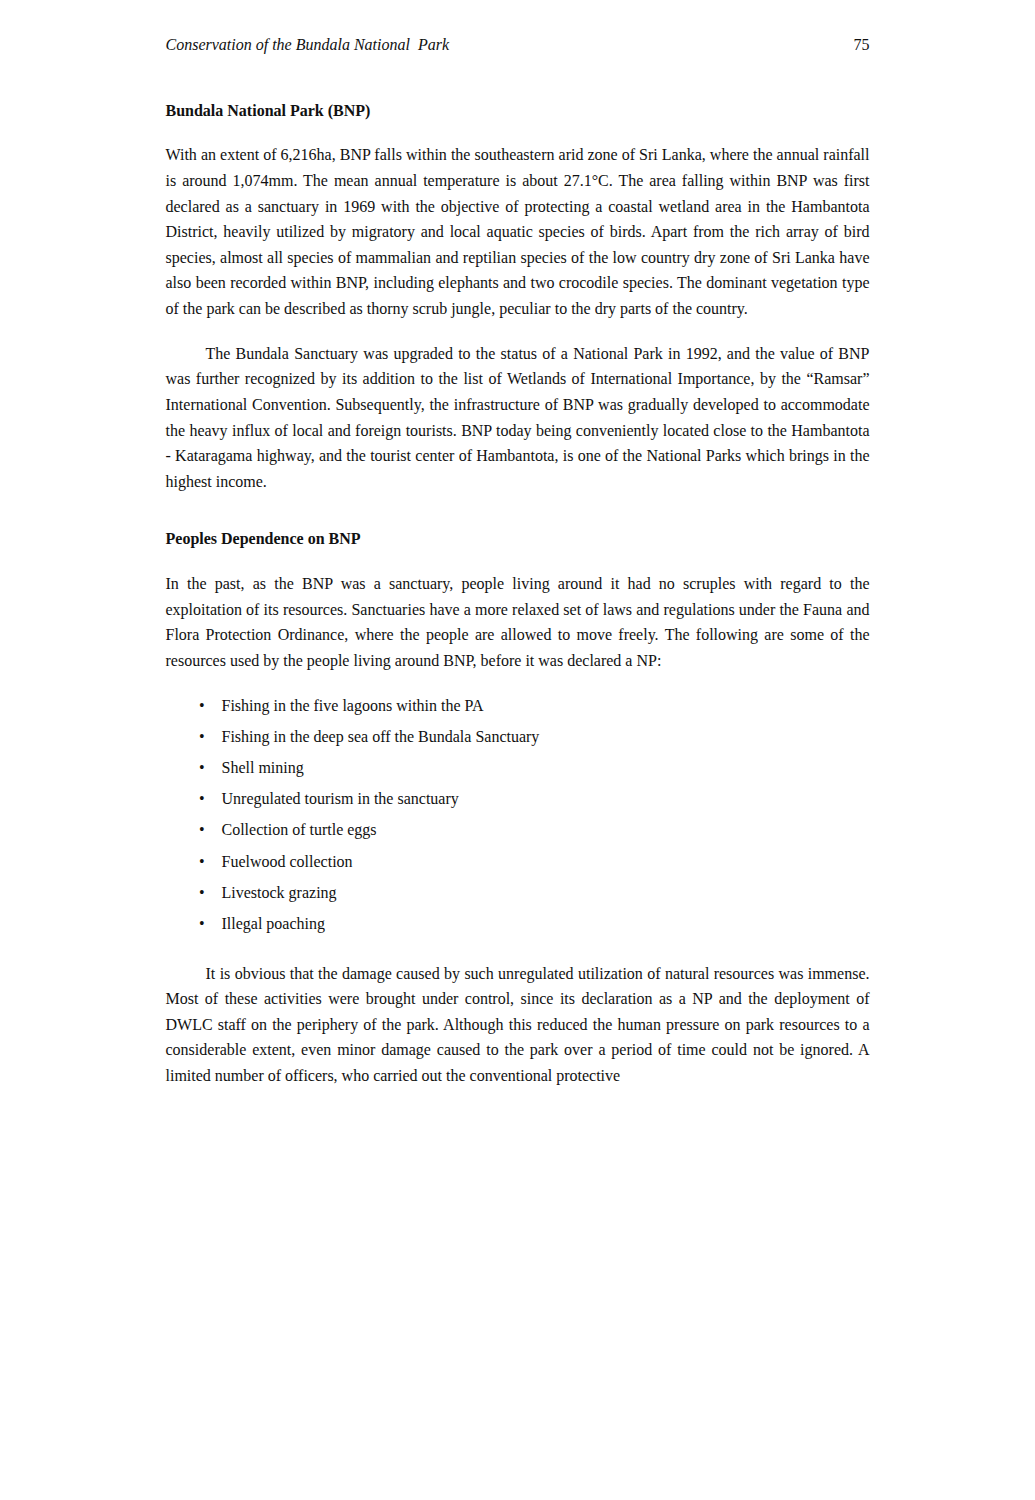Conservation of the Bundala National Park 75
Bundala National Park (BNP)
With an extent of 6,216ha, BNP falls within the southeastern arid zone of Sri Lanka, where the annual rainfall is around 1,074mm. The mean annual temperature is about 27.1°C. The area falling within BNP was first declared as a sanctuary in 1969 with the objective of protecting a coastal wetland area in the Hambantota District, heavily utilized by migratory and local aquatic species of birds. Apart from the rich array of bird species, almost all species of mammalian and reptilian species of the low country dry zone of Sri Lanka have also been recorded within BNP, including elephants and two crocodile species. The dominant vegetation type of the park can be described as thorny scrub jungle, peculiar to the dry parts of the country.
The Bundala Sanctuary was upgraded to the status of a National Park in 1992, and the value of BNP was further recognized by its addition to the list of Wetlands of International Importance, by the “Ramsar” International Convention. Subsequently, the infrastructure of BNP was gradually developed to accommodate the heavy influx of local and foreign tourists. BNP today being conveniently located close to the Hambantota - Kataragama highway, and the tourist center of Hambantota, is one of the National Parks which brings in the highest income.
Peoples Dependence on BNP
In the past, as the BNP was a sanctuary, people living around it had no scruples with regard to the exploitation of its resources. Sanctuaries have a more relaxed set of laws and regulations under the Fauna and Flora Protection Ordinance, where the people are allowed to move freely. The following are some of the resources used by the people living around BNP, before it was declared a NP:
Fishing in the five lagoons within the PA
Fishing in the deep sea off the Bundala Sanctuary
Shell mining
Unregulated tourism in the sanctuary
Collection of turtle eggs
Fuelwood collection
Livestock grazing
Illegal poaching
It is obvious that the damage caused by such unregulated utilization of natural resources was immense. Most of these activities were brought under control, since its declaration as a NP and the deployment of DWLC staff on the periphery of the park. Although this reduced the human pressure on park resources to a considerable extent, even minor damage caused to the park over a period of time could not be ignored. A limited number of officers, who carried out the conventional protective